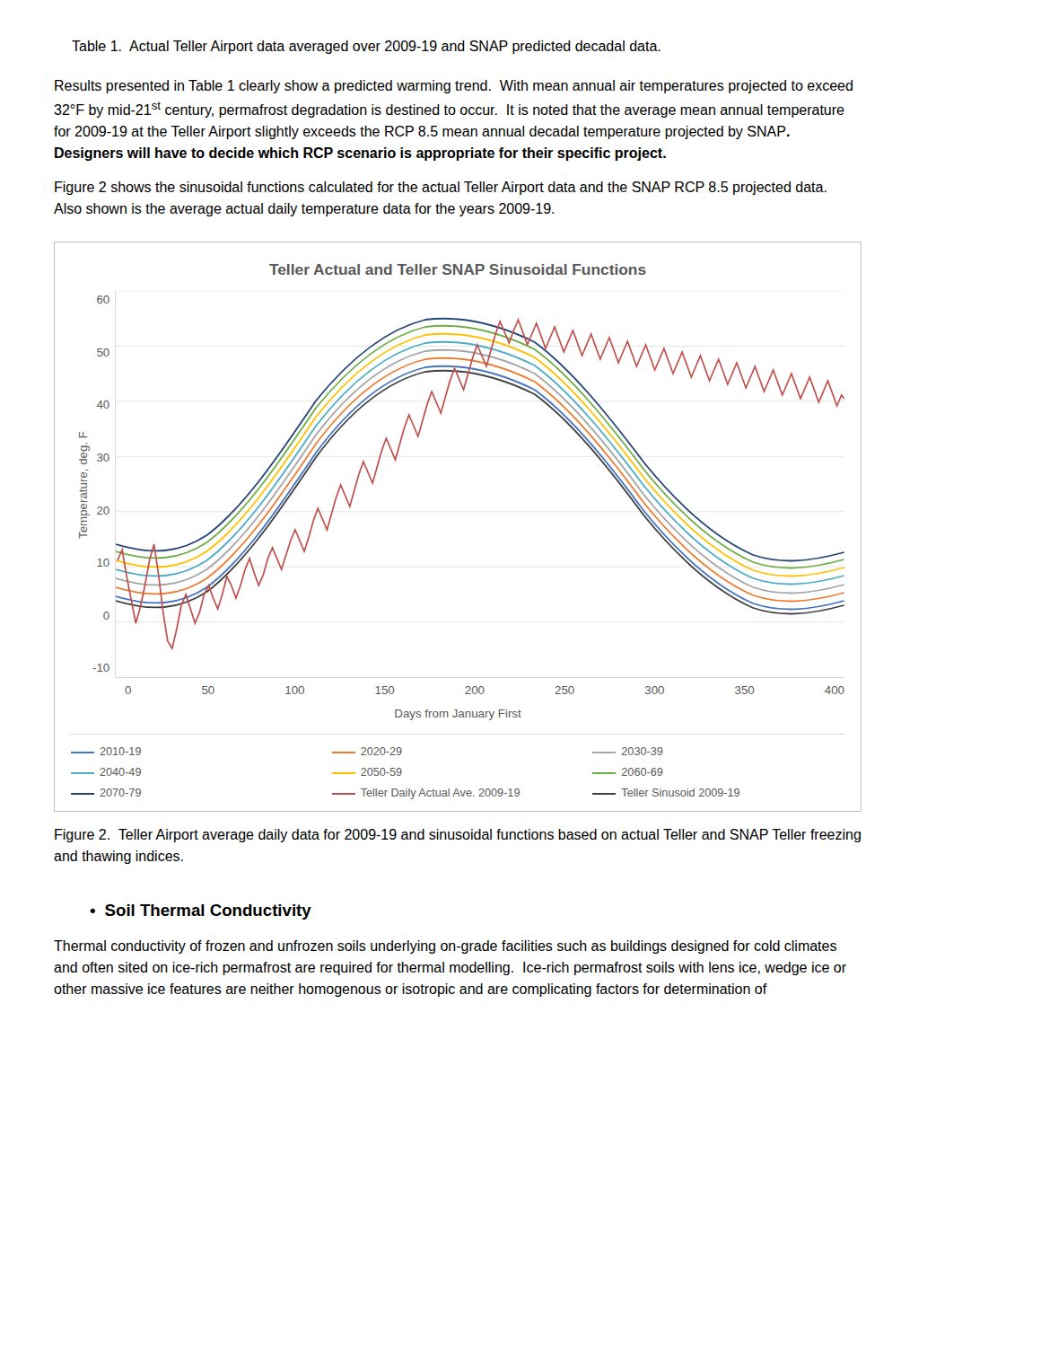Table 1. Actual Teller Airport data averaged over 2009-19 and SNAP predicted decadal data.
Results presented in Table 1 clearly show a predicted warming trend. With mean annual air temperatures projected to exceed 32°F by mid-21st century, permafrost degradation is destined to occur. It is noted that the average mean annual temperature for 2009-19 at the Teller Airport slightly exceeds the RCP 8.5 mean annual decadal temperature projected by SNAP. Designers will have to decide which RCP scenario is appropriate for their specific project.
Figure 2 shows the sinusoidal functions calculated for the actual Teller Airport data and the SNAP RCP 8.5 projected data. Also shown is the average actual daily temperature data for the years 2009-19.
Teller Actual and Teller SNAP Sinusoidal Functions
Temperature, deg. F
60 50 40 30 20 10 0 -10
050100150200250300350400
Days from January First
2010-19
2020-29
2030-39
2040-49
2050-59
2060-69
2070-79
Teller Daily Actual Ave. 2009-19
Teller Sinusoid 2009-19
Figure 2. Teller Airport average daily data for 2009-19 and sinusoidal functions based on actual Teller and SNAP Teller freezing and thawing indices.
•Soil Thermal Conductivity
Thermal conductivity of frozen and unfrozen soils underlying on-grade facilities such as buildings designed for cold climates and often sited on ice-rich permafrost are required for thermal modelling. Ice-rich permafrost soils with lens ice, wedge ice or other massive ice features are neither homogenous or isotropic and are complicating factors for determination of